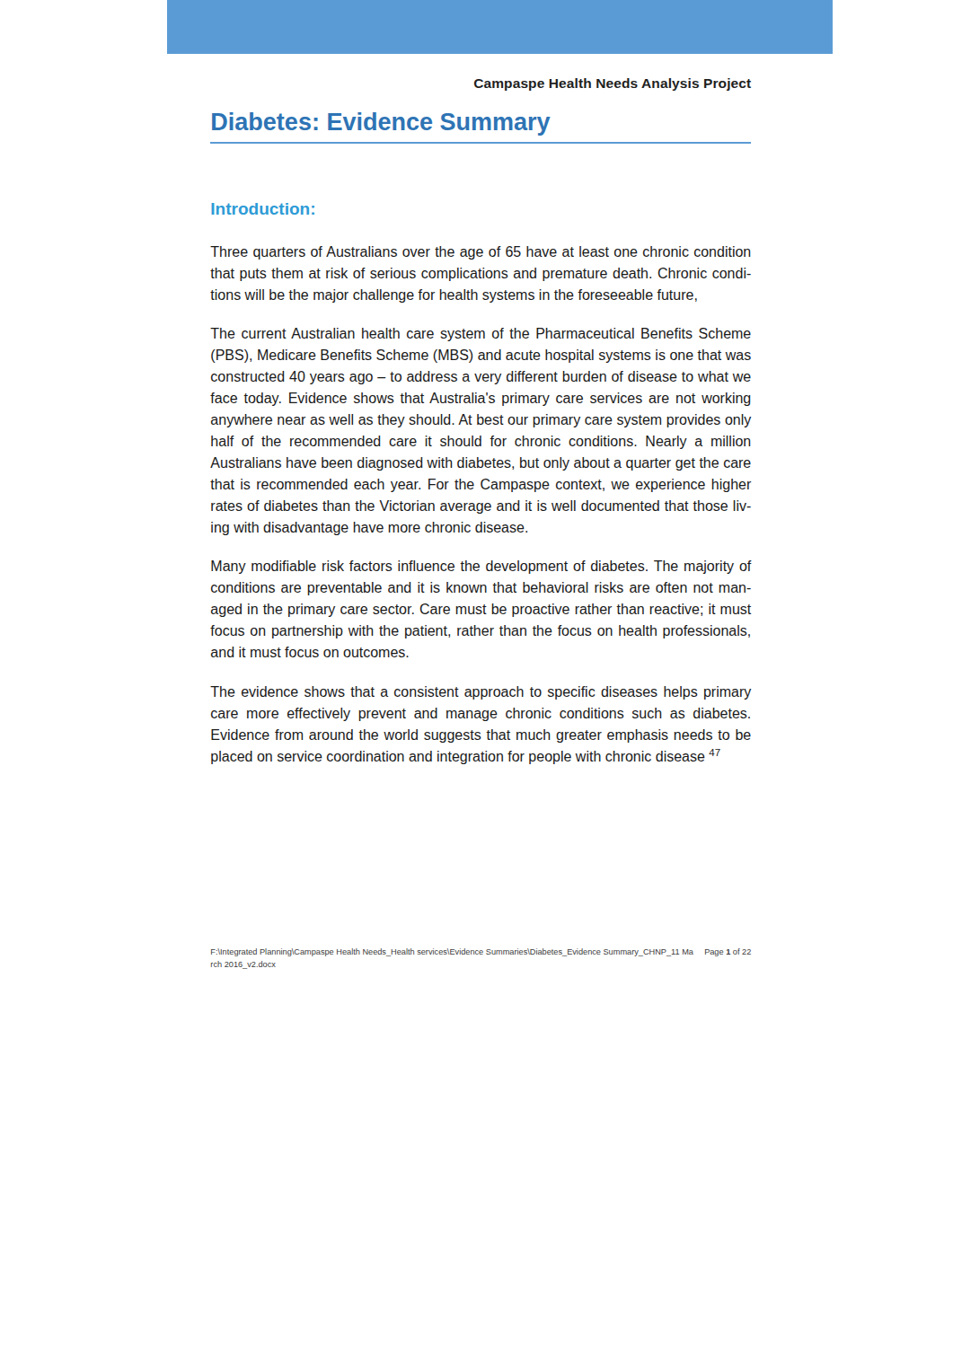Campaspe Health Needs Analysis Project
Diabetes: Evidence Summary
Introduction:
Three quarters of Australians over the age of 65 have at least one chronic condition that puts them at risk of serious complications and premature death. Chronic conditions will be the major challenge for health systems in the foreseeable future,
The current Australian health care system of the Pharmaceutical Benefits Scheme (PBS), Medicare Benefits Scheme (MBS) and acute hospital systems is one that was constructed 40 years ago – to address a very different burden of disease to what we face today. Evidence shows that Australia's primary care services are not working anywhere near as well as they should. At best our primary care system provides only half of the recommended care it should for chronic conditions. Nearly a million Australians have been diagnosed with diabetes, but only about a quarter get the care that is recommended each year. For the Campaspe context, we experience higher rates of diabetes than the Victorian average and it is well documented that those living with disadvantage have more chronic disease.
Many modifiable risk factors influence the development of diabetes. The majority of conditions are preventable and it is known that behavioral risks are often not managed in the primary care sector. Care must be proactive rather than reactive; it must focus on partnership with the patient, rather than the focus on health professionals, and it must focus on outcomes.
The evidence shows that a consistent approach to specific diseases helps primary care more effectively prevent and manage chronic conditions such as diabetes. Evidence from around the world suggests that much greater emphasis needs to be placed on service coordination and integration for people with chronic disease 47
F:\Integrated Planning\Campaspe Health Needs_Health services\Evidence Summaries\Diabetes_Evidence Summary_CHNP_11 March 2016_v2.docx Page 1 of 22